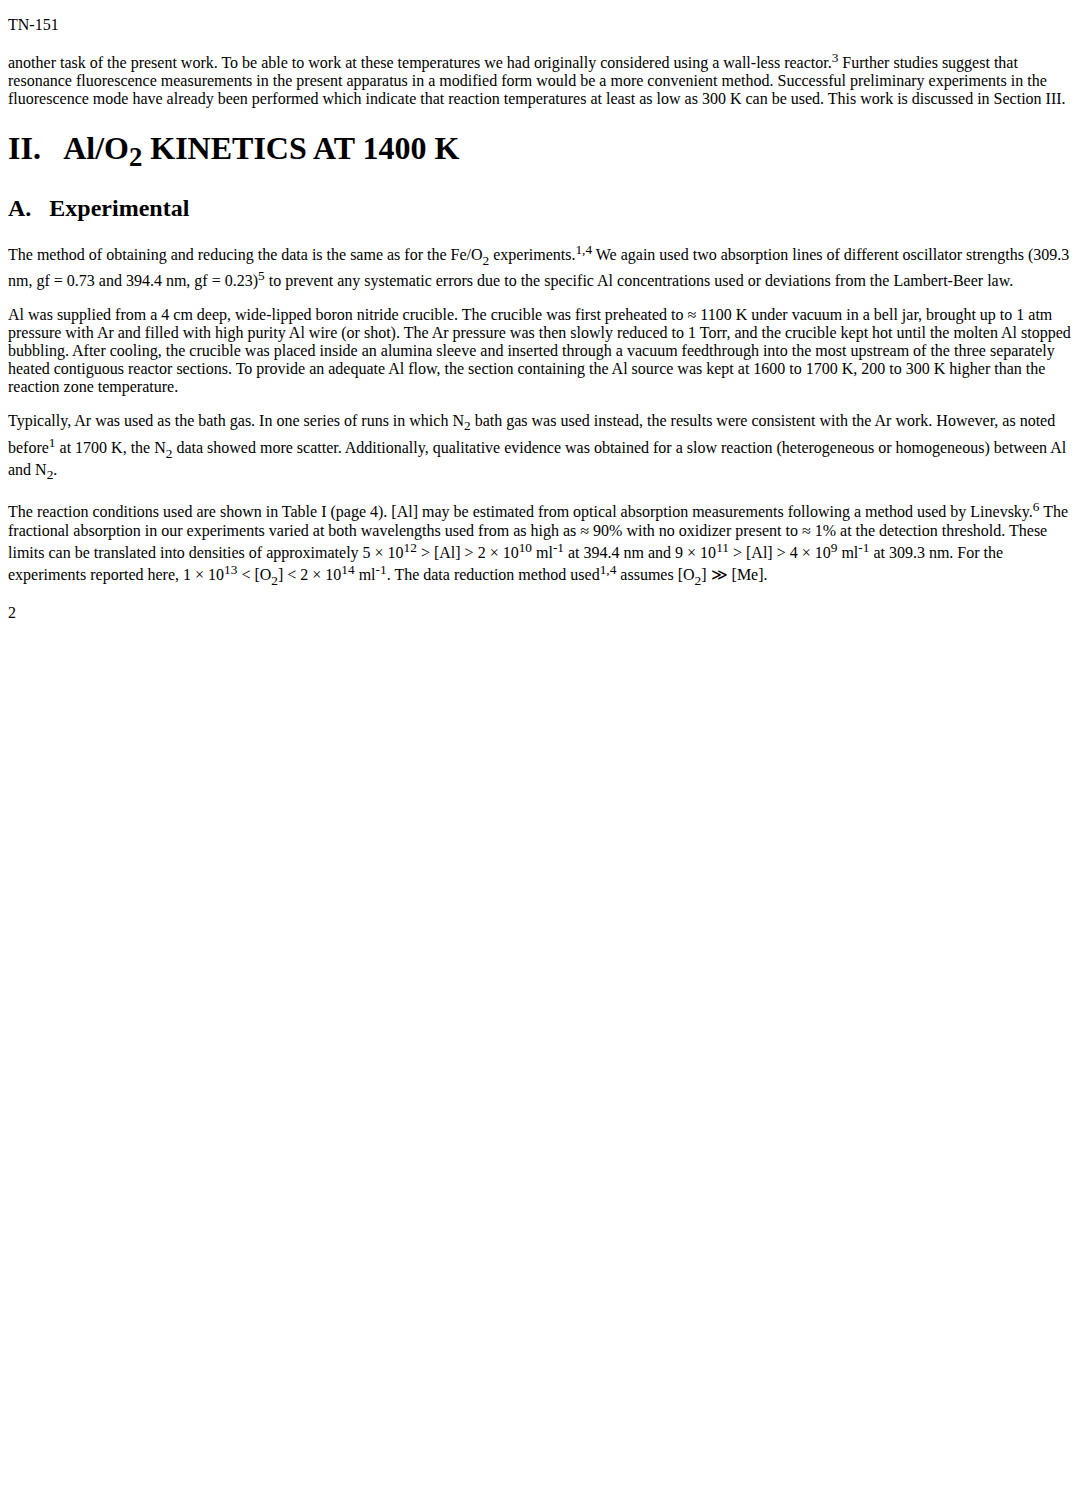TN-151
another task of the present work. To be able to work at these temperatures we had originally considered using a wall-less reactor.3 Further studies suggest that resonance fluorescence measurements in the present apparatus in a modified form would be a more convenient method. Successful preliminary experiments in the fluorescence mode have already been performed which indicate that reaction temperatures at least as low as 300 K can be used. This work is discussed in Section III.
II. Al/O2 KINETICS AT 1400 K
A. Experimental
The method of obtaining and reducing the data is the same as for the Fe/O2 experiments.1,4 We again used two absorption lines of different oscillator strengths (309.3 nm, gf = 0.73 and 394.4 nm, gf = 0.23)5 to prevent any systematic errors due to the specific Al concentrations used or deviations from the Lambert-Beer law.
Al was supplied from a 4 cm deep, wide-lipped boron nitride crucible. The crucible was first preheated to ≈ 1100 K under vacuum in a bell jar, brought up to 1 atm pressure with Ar and filled with high purity Al wire (or shot). The Ar pressure was then slowly reduced to 1 Torr, and the crucible kept hot until the molten Al stopped bubbling. After cooling, the crucible was placed inside an alumina sleeve and inserted through a vacuum feedthrough into the most upstream of the three separately heated contiguous reactor sections. To provide an adequate Al flow, the section containing the Al source was kept at 1600 to 1700 K, 200 to 300 K higher than the reaction zone temperature.
Typically, Ar was used as the bath gas. In one series of runs in which N2 bath gas was used instead, the results were consistent with the Ar work. However, as noted before1 at 1700 K, the N2 data showed more scatter. Additionally, qualitative evidence was obtained for a slow reaction (heterogeneous or homogeneous) between Al and N2.
The reaction conditions used are shown in Table I (page 4). [Al] may be estimated from optical absorption measurements following a method used by Linevsky.6 The fractional absorption in our experiments varied at both wavelengths used from as high as ≈ 90% with no oxidizer present to ≈ 1% at the detection threshold. These limits can be translated into densities of approximately 5 × 1012 > [Al] > 2 × 1010 ml-1 at 394.4 nm and 9 × 1011 > [Al] > 4 × 109 ml-1 at 309.3 nm. For the experiments reported here, 1 × 1013 < [O2] < 2 × 1014 ml-1. The data reduction method used1,4 assumes [O2] ≫ [Me].
2